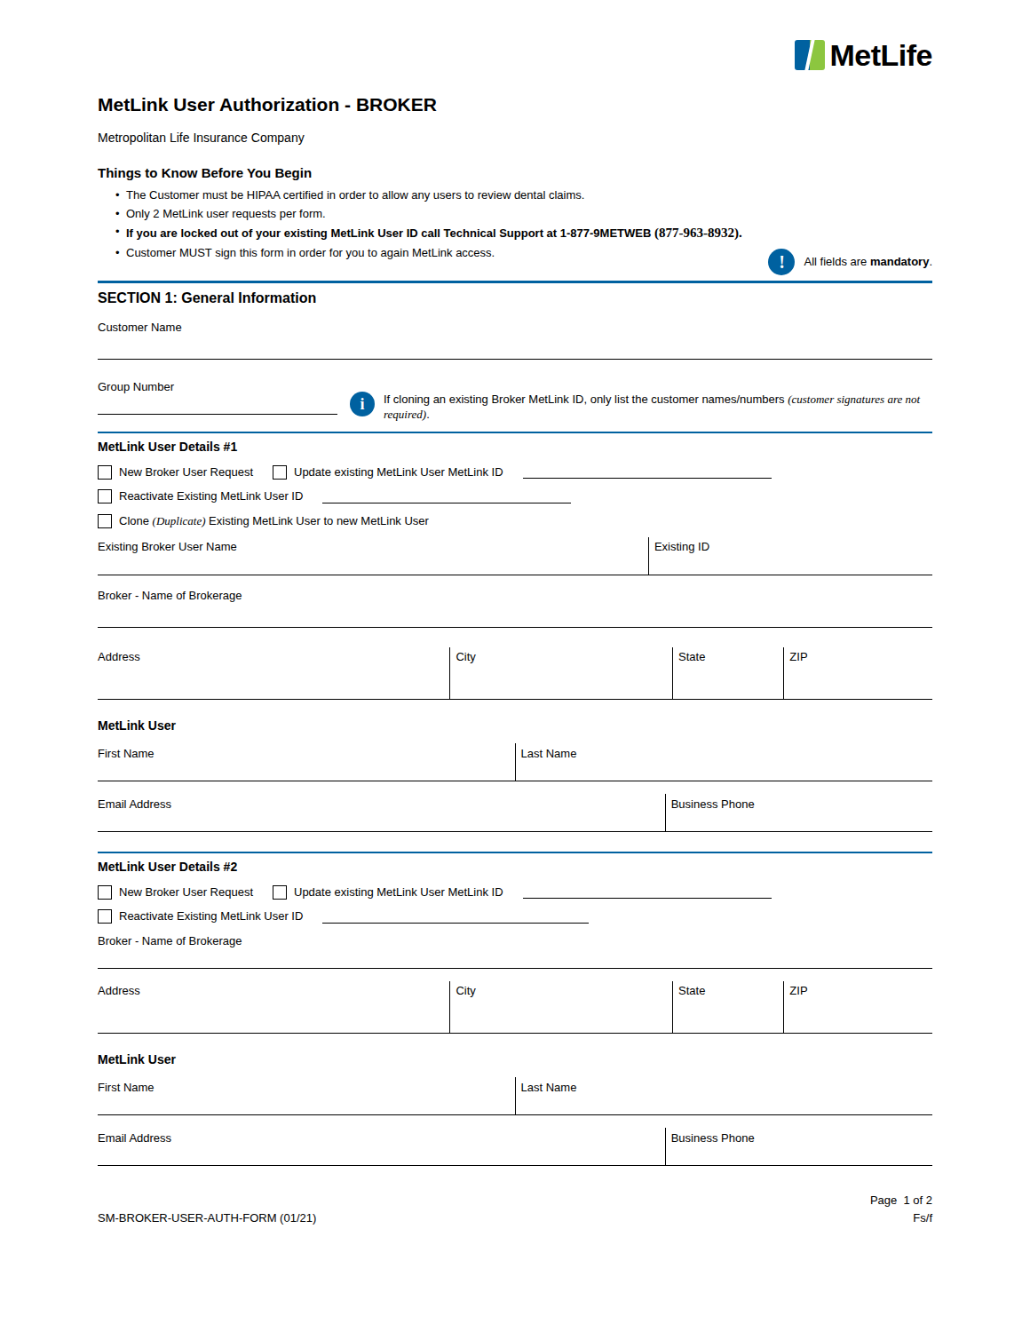MetLife
MetLink User Authorization - BROKER
Metropolitan Life Insurance Company
Things to Know Before You Begin
The Customer must be HIPAA certified in order to allow any users to review dental claims.
Only 2 MetLink user requests per form.
If you are locked out of your existing MetLink User ID call Technical Support at 1-877-9METWEB (877-963-8932).
Customer MUST sign this form in order for you to again MetLink access.
! All fields are mandatory.
SECTION 1: General Information
Customer Name
Group Number
i If cloning an existing Broker MetLink ID, only list the customer names/numbers (customer signatures are not required).
MetLink User Details #1
New Broker User Request Update existing MetLink User MetLink ID
Reactivate Existing MetLink User ID
Clone (Duplicate) Existing MetLink User to new MetLink User
| Existing Broker User Name | Existing ID |
Broker - Name of Brokerage
| Address | City | State | ZIP |
MetLink User
| First Name | Last Name |
| Email Address | Business Phone |
MetLink User Details #2
New Broker User Request Update existing MetLink User MetLink ID
Reactivate Existing MetLink User ID
Broker - Name of Brokerage
| Address | City | State | ZIP |
MetLink User
| First Name | Last Name |
| Email Address | Business Phone |
Page 1 of 2
SM-BROKER-USER-AUTH-FORM (01/21)
Fs/f